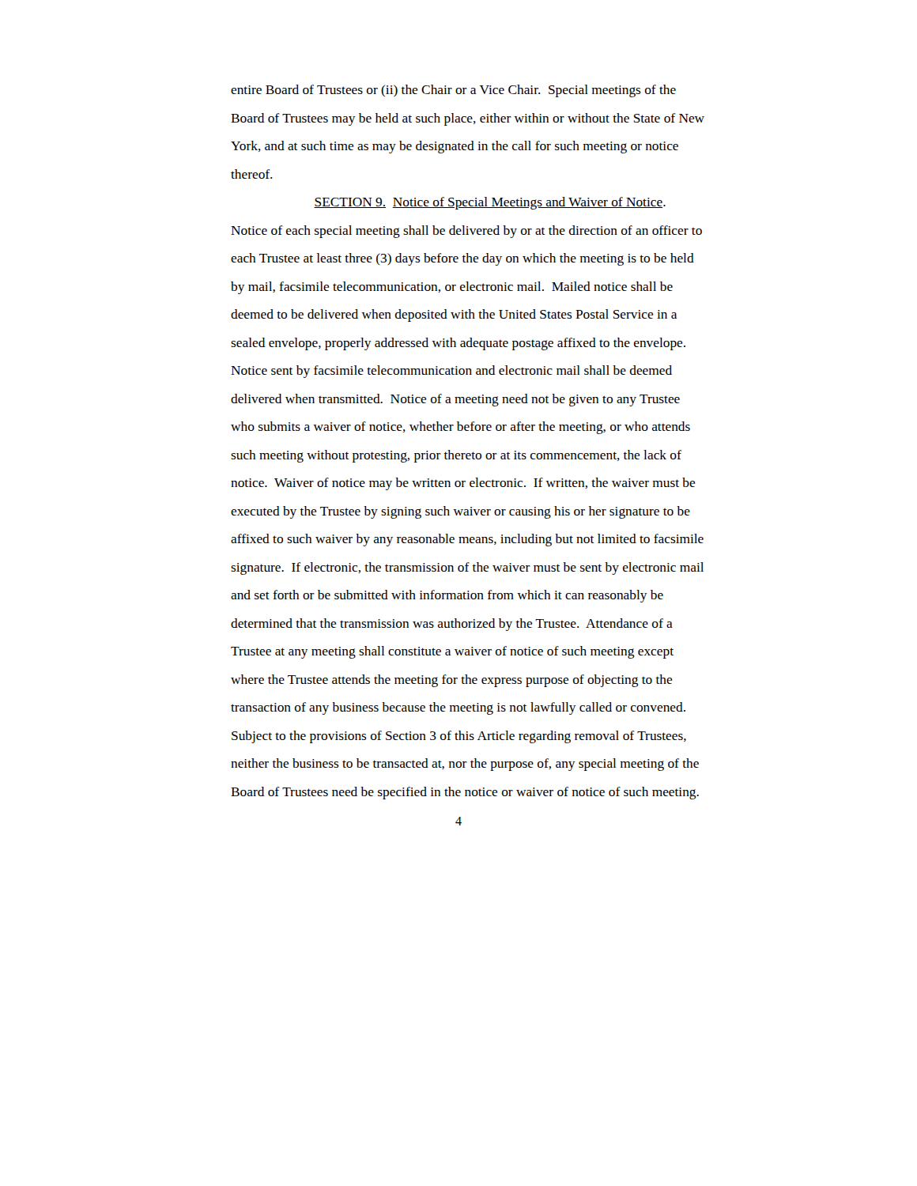entire Board of Trustees or (ii) the Chair or a Vice Chair. Special meetings of the Board of Trustees may be held at such place, either within or without the State of New York, and at such time as may be designated in the call for such meeting or notice thereof.
SECTION 9. Notice of Special Meetings and Waiver of Notice. Notice of each special meeting shall be delivered by or at the direction of an officer to each Trustee at least three (3) days before the day on which the meeting is to be held by mail, facsimile telecommunication, or electronic mail. Mailed notice shall be deemed to be delivered when deposited with the United States Postal Service in a sealed envelope, properly addressed with adequate postage affixed to the envelope. Notice sent by facsimile telecommunication and electronic mail shall be deemed delivered when transmitted. Notice of a meeting need not be given to any Trustee who submits a waiver of notice, whether before or after the meeting, or who attends such meeting without protesting, prior thereto or at its commencement, the lack of notice. Waiver of notice may be written or electronic. If written, the waiver must be executed by the Trustee by signing such waiver or causing his or her signature to be affixed to such waiver by any reasonable means, including but not limited to facsimile signature. If electronic, the transmission of the waiver must be sent by electronic mail and set forth or be submitted with information from which it can reasonably be determined that the transmission was authorized by the Trustee. Attendance of a Trustee at any meeting shall constitute a waiver of notice of such meeting except where the Trustee attends the meeting for the express purpose of objecting to the transaction of any business because the meeting is not lawfully called or convened. Subject to the provisions of Section 3 of this Article regarding removal of Trustees, neither the business to be transacted at, nor the purpose of, any special meeting of the Board of Trustees need be specified in the notice or waiver of notice of such meeting.
4